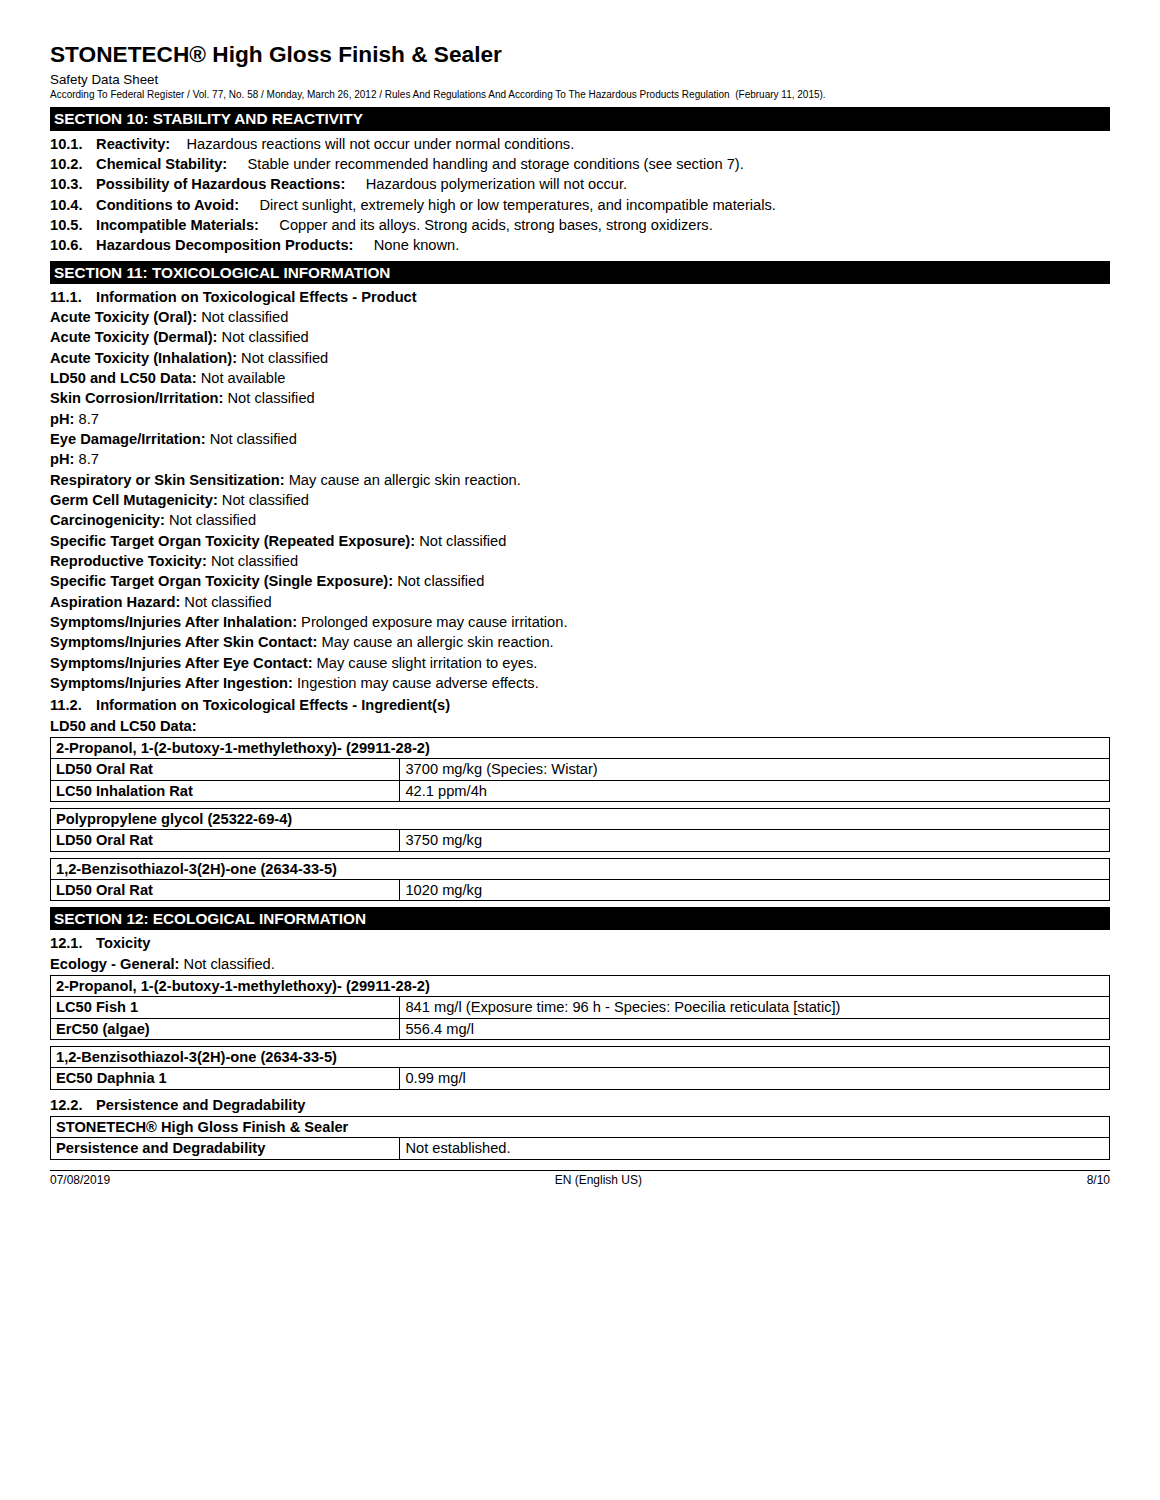STONETECH® High Gloss Finish & Sealer
Safety Data Sheet
According To Federal Register / Vol. 77, No. 58 / Monday, March 26, 2012 / Rules And Regulations And According To The Hazardous Products Regulation (February 11, 2015).
SECTION 10: STABILITY AND REACTIVITY
10.1. Reactivity: Hazardous reactions will not occur under normal conditions.
10.2. Chemical Stability: Stable under recommended handling and storage conditions (see section 7).
10.3. Possibility of Hazardous Reactions: Hazardous polymerization will not occur.
10.4. Conditions to Avoid: Direct sunlight, extremely high or low temperatures, and incompatible materials.
10.5. Incompatible Materials: Copper and its alloys. Strong acids, strong bases, strong oxidizers.
10.6. Hazardous Decomposition Products: None known.
SECTION 11: TOXICOLOGICAL INFORMATION
11.1. Information on Toxicological Effects - Product
Acute Toxicity (Oral): Not classified
Acute Toxicity (Dermal): Not classified
Acute Toxicity (Inhalation): Not classified
LD50 and LC50 Data: Not available
Skin Corrosion/Irritation: Not classified
pH: 8.7
Eye Damage/Irritation: Not classified
pH: 8.7
Respiratory or Skin Sensitization: May cause an allergic skin reaction.
Germ Cell Mutagenicity: Not classified
Carcinogenicity: Not classified
Specific Target Organ Toxicity (Repeated Exposure): Not classified
Reproductive Toxicity: Not classified
Specific Target Organ Toxicity (Single Exposure): Not classified
Aspiration Hazard: Not classified
Symptoms/Injuries After Inhalation: Prolonged exposure may cause irritation.
Symptoms/Injuries After Skin Contact: May cause an allergic skin reaction.
Symptoms/Injuries After Eye Contact: May cause slight irritation to eyes.
Symptoms/Injuries After Ingestion: Ingestion may cause adverse effects.
11.2. Information on Toxicological Effects - Ingredient(s)
LD50 and LC50 Data:
| 2-Propanol, 1-(2-butoxy-1-methylethoxy)- (29911-28-2) |
| LD50 Oral Rat | 3700 mg/kg (Species: Wistar) |
| LC50 Inhalation Rat | 42.1 ppm/4h |
| Polypropylene glycol (25322-69-4) |
| LD50 Oral Rat | 3750 mg/kg |
| 1,2-Benzisothiazol-3(2H)-one (2634-33-5) |
| LD50 Oral Rat | 1020 mg/kg |
SECTION 12: ECOLOGICAL INFORMATION
12.1. Toxicity
Ecology - General: Not classified.
| 2-Propanol, 1-(2-butoxy-1-methylethoxy)- (29911-28-2) |
| LC50 Fish 1 | 841 mg/l (Exposure time: 96 h - Species: Poecilia reticulata [static]) |
| ErC50 (algae) | 556.4 mg/l |
| 1,2-Benzisothiazol-3(2H)-one (2634-33-5) |
| EC50 Daphnia 1 | 0.99 mg/l |
12.2. Persistence and Degradability
| STONETECH® High Gloss Finish & Sealer |
| Persistence and Degradability | Not established. |
07/08/2019 EN (English US) 8/10